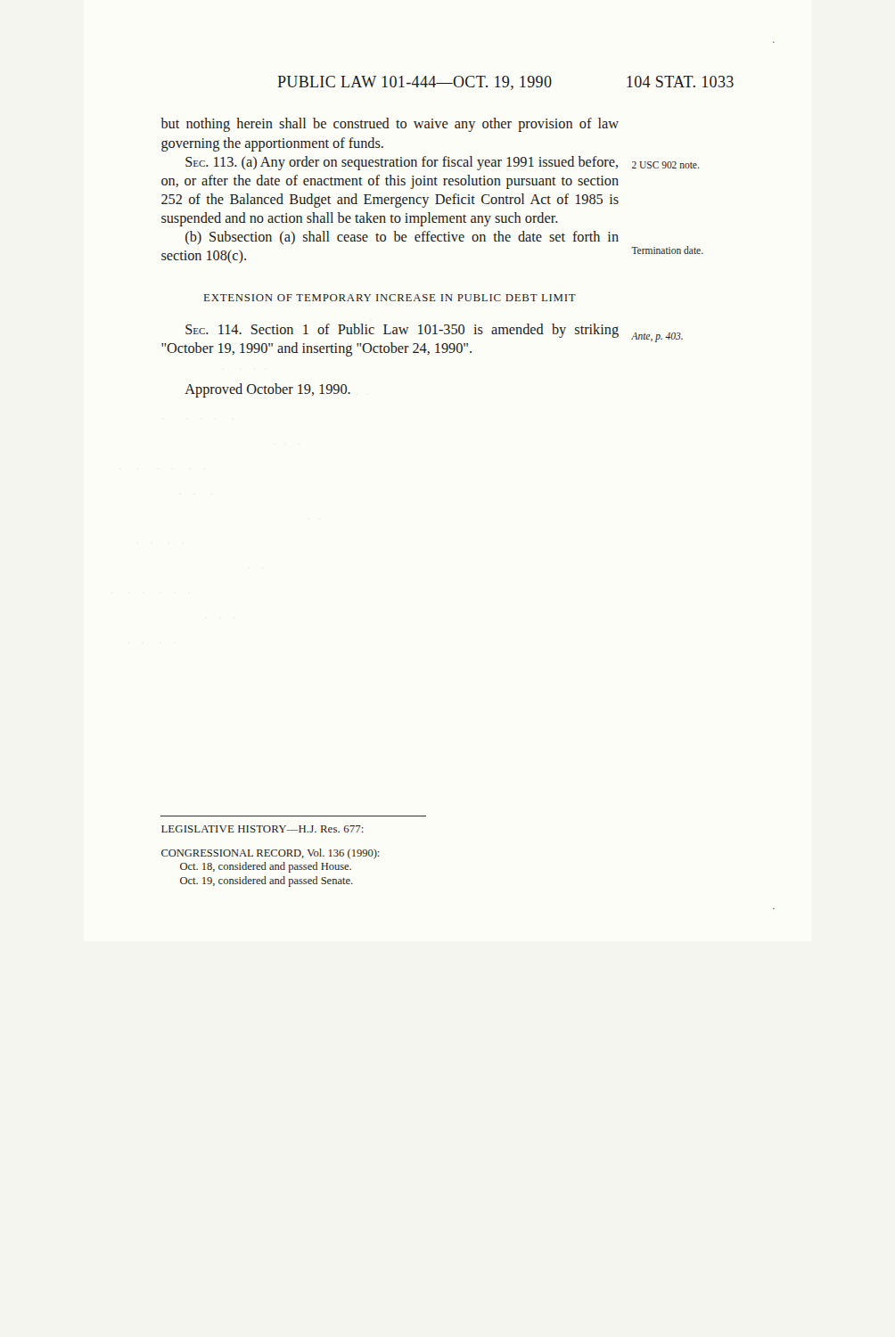· ·
PUBLIC LAW 101-444—OCT. 19, 1990 104 STAT. 1033
but nothing herein shall be construed to waive any other provision of law governing the apportionment of funds.
Sec. 113. (a) Any order on sequestration for fiscal year 1991 issued before, on, or after the date of enactment of this joint resolution pursuant to section 252 of the Balanced Budget and Emergency Deficit Control Act of 1985 is suspended and no action shall be taken to implement any such order.
2 USC 902 note.
(b) Subsection (a) shall cease to be effective on the date set forth in section 108(c).
Termination date.
Extension of Temporary Increase in Public Debt Limit
Sec. 114. Section 1 of Public Law 101-350 is amended by striking "October 19, 1990" and inserting "October 24, 1990".
Ante, p. 403.
Approved October 19, 1990.
— ·
· ·
· · · ·
· · ·
· · · · ·
· · ·
· · · · · ·
· · ·
· ·
· · · ·
· ·
· · · · · ·
· · ·
· · · ·
LEGISLATIVE HISTORY—H.J. Res. 677:
CONGRESSIONAL RECORD, Vol. 136 (1990): Oct. 18, considered and passed House. Oct. 19, considered and passed Senate.